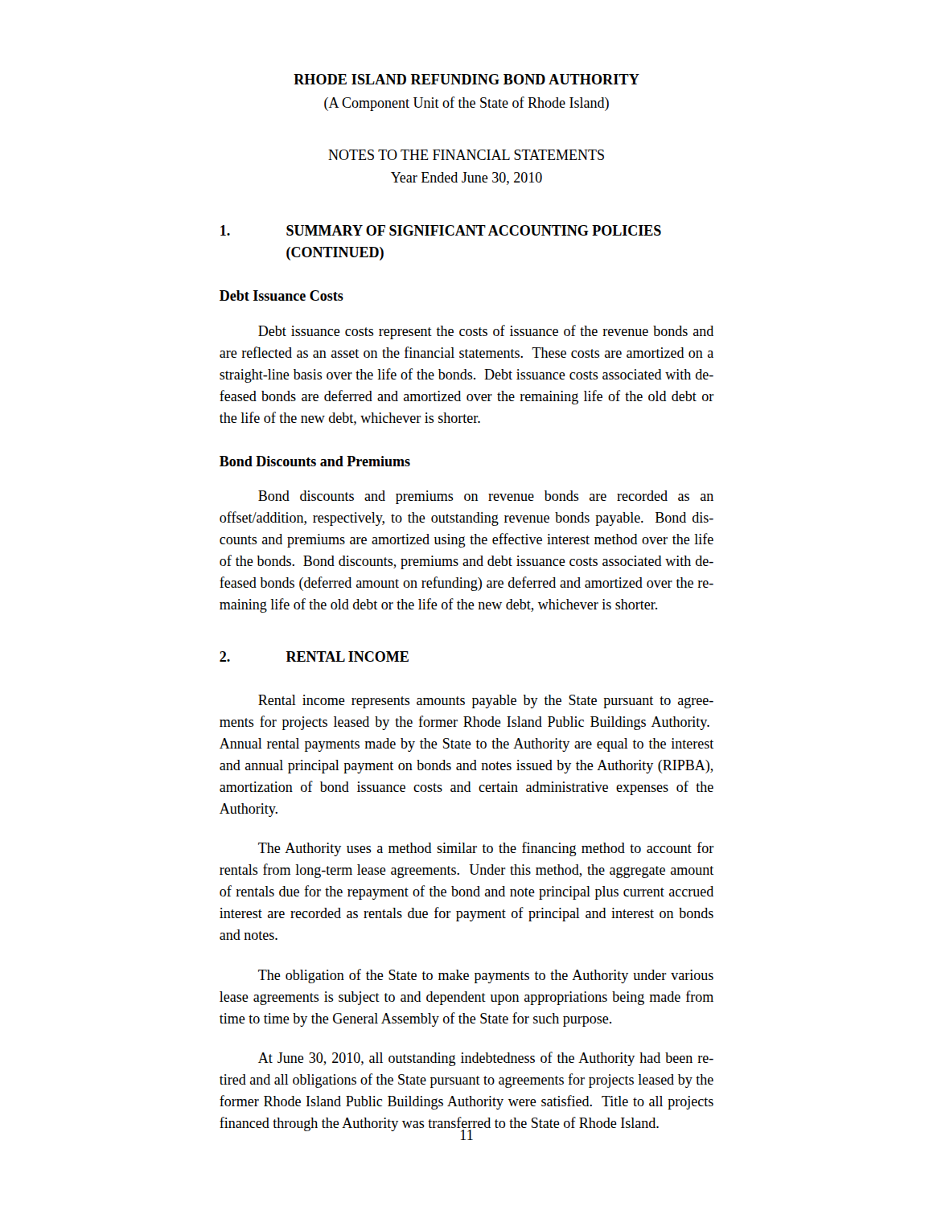Rhode Island Refunding Bond Authority
(A Component Unit of the State of Rhode Island)
Notes to the Financial Statements
Year Ended June 30, 2010
1. Summary of Significant Accounting Policies (continued)
Debt Issuance Costs
Debt issuance costs represent the costs of issuance of the revenue bonds and are reflected as an asset on the financial statements. These costs are amortized on a straight-line basis over the life of the bonds. Debt issuance costs associated with defeased bonds are deferred and amortized over the remaining life of the old debt or the life of the new debt, whichever is shorter.
Bond Discounts and Premiums
Bond discounts and premiums on revenue bonds are recorded as an offset/addition, respectively, to the outstanding revenue bonds payable. Bond discounts and premiums are amortized using the effective interest method over the life of the bonds. Bond discounts, premiums and debt issuance costs associated with defeased bonds (deferred amount on refunding) are deferred and amortized over the remaining life of the old debt or the life of the new debt, whichever is shorter.
2. Rental Income
Rental income represents amounts payable by the State pursuant to agreements for projects leased by the former Rhode Island Public Buildings Authority. Annual rental payments made by the State to the Authority are equal to the interest and annual principal payment on bonds and notes issued by the Authority (RIPBA), amortization of bond issuance costs and certain administrative expenses of the Authority.
The Authority uses a method similar to the financing method to account for rentals from long-term lease agreements. Under this method, the aggregate amount of rentals due for the repayment of the bond and note principal plus current accrued interest are recorded as rentals due for payment of principal and interest on bonds and notes.
The obligation of the State to make payments to the Authority under various lease agreements is subject to and dependent upon appropriations being made from time to time by the General Assembly of the State for such purpose.
At June 30, 2010, all outstanding indebtedness of the Authority had been retired and all obligations of the State pursuant to agreements for projects leased by the former Rhode Island Public Buildings Authority were satisfied. Title to all projects financed through the Authority was transferred to the State of Rhode Island.
11